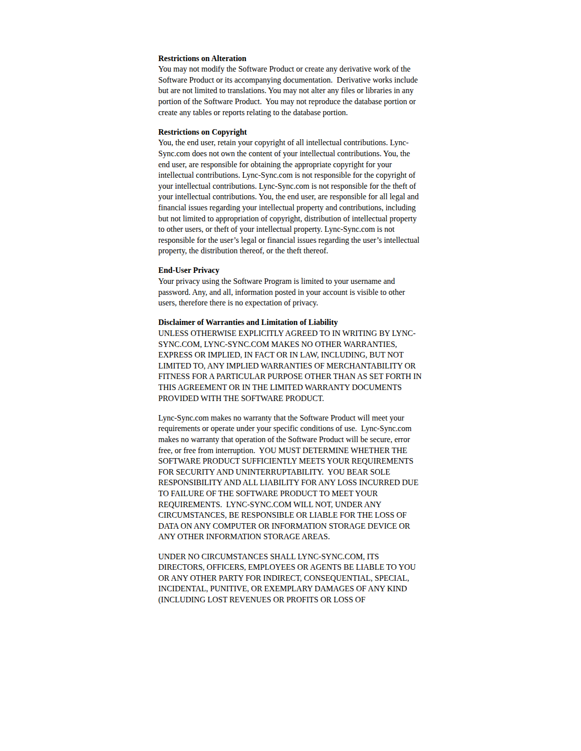Restrictions on Alteration
You may not modify the Software Product or create any derivative work of the Software Product or its accompanying documentation. Derivative works include but are not limited to translations. You may not alter any files or libraries in any portion of the Software Product. You may not reproduce the database portion or create any tables or reports relating to the database portion.
Restrictions on Copyright
You, the end user, retain your copyright of all intellectual contributions. Lync-Sync.com does not own the content of your intellectual contributions. You, the end user, are responsible for obtaining the appropriate copyright for your intellectual contributions. Lync-Sync.com is not responsible for the copyright of your intellectual contributions. Lync-Sync.com is not responsible for the theft of your intellectual contributions. You, the end user, are responsible for all legal and financial issues regarding your intellectual property and contributions, including but not limited to appropriation of copyright, distribution of intellectual property to other users, or theft of your intellectual property. Lync-Sync.com is not responsible for the user’s legal or financial issues regarding the user’s intellectual property, the distribution thereof, or the theft thereof.
End-User Privacy
Your privacy using the Software Program is limited to your username and password. Any, and all, information posted in your account is visible to other users, therefore there is no expectation of privacy.
Disclaimer of Warranties and Limitation of Liability
UNLESS OTHERWISE EXPLICITLY AGREED TO IN WRITING BY LYNC-SYNC.COM, LYNC-SYNC.COM MAKES NO OTHER WARRANTIES, EXPRESS OR IMPLIED, IN FACT OR IN LAW, INCLUDING, BUT NOT LIMITED TO, ANY IMPLIED WARRANTIES OF MERCHANTABILITY OR FITNESS FOR A PARTICULAR PURPOSE OTHER THAN AS SET FORTH IN THIS AGREEMENT OR IN THE LIMITED WARRANTY DOCUMENTS PROVIDED WITH THE SOFTWARE PRODUCT.
Lync-Sync.com makes no warranty that the Software Product will meet your requirements or operate under your specific conditions of use. Lync-Sync.com makes no warranty that operation of the Software Product will be secure, error free, or free from interruption. YOU MUST DETERMINE WHETHER THE SOFTWARE PRODUCT SUFFICIENTLY MEETS YOUR REQUIREMENTS FOR SECURITY AND UNINTERRUPTABILITY. YOU BEAR SOLE RESPONSIBILITY AND ALL LIABILITY FOR ANY LOSS INCURRED DUE TO FAILURE OF THE SOFTWARE PRODUCT TO MEET YOUR REQUIREMENTS. LYNC-SYNC.COM WILL NOT, UNDER ANY CIRCUMSTANCES, BE RESPONSIBLE OR LIABLE FOR THE LOSS OF DATA ON ANY COMPUTER OR INFORMATION STORAGE DEVICE OR ANY OTHER INFORMATION STORAGE AREAS.
UNDER NO CIRCUMSTANCES SHALL LYNC-SYNC.COM, ITS DIRECTORS, OFFICERS, EMPLOYEES OR AGENTS BE LIABLE TO YOU OR ANY OTHER PARTY FOR INDIRECT, CONSEQUENTIAL, SPECIAL, INCIDENTAL, PUNITIVE, OR EXEMPLARY DAMAGES OF ANY KIND (INCLUDING LOST REVENUES OR PROFITS OR LOSS OF